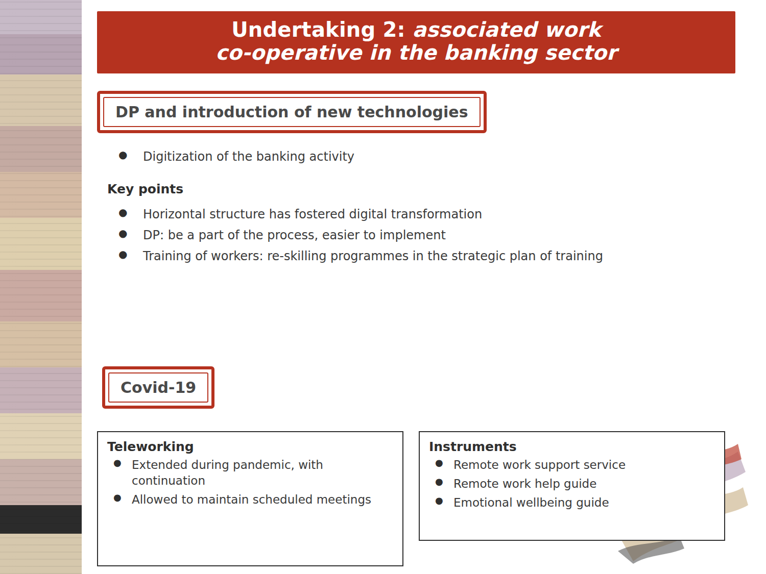Undertaking 2: associated work
co-operative in the banking sector
DP and introduction of new technologies
Digitization of the banking activity
Key points
Horizontal structure has fostered digital transformation
DP: be a part of the process, easier to implement
Training of workers: re-skilling programmes in the strategic plan of training
Covid-19
Teleworking
Extended during pandemic, with continuation
Allowed to maintain scheduled meetings
Instruments
Remote work support service
Remote work help guide
Emotional wellbeing guide